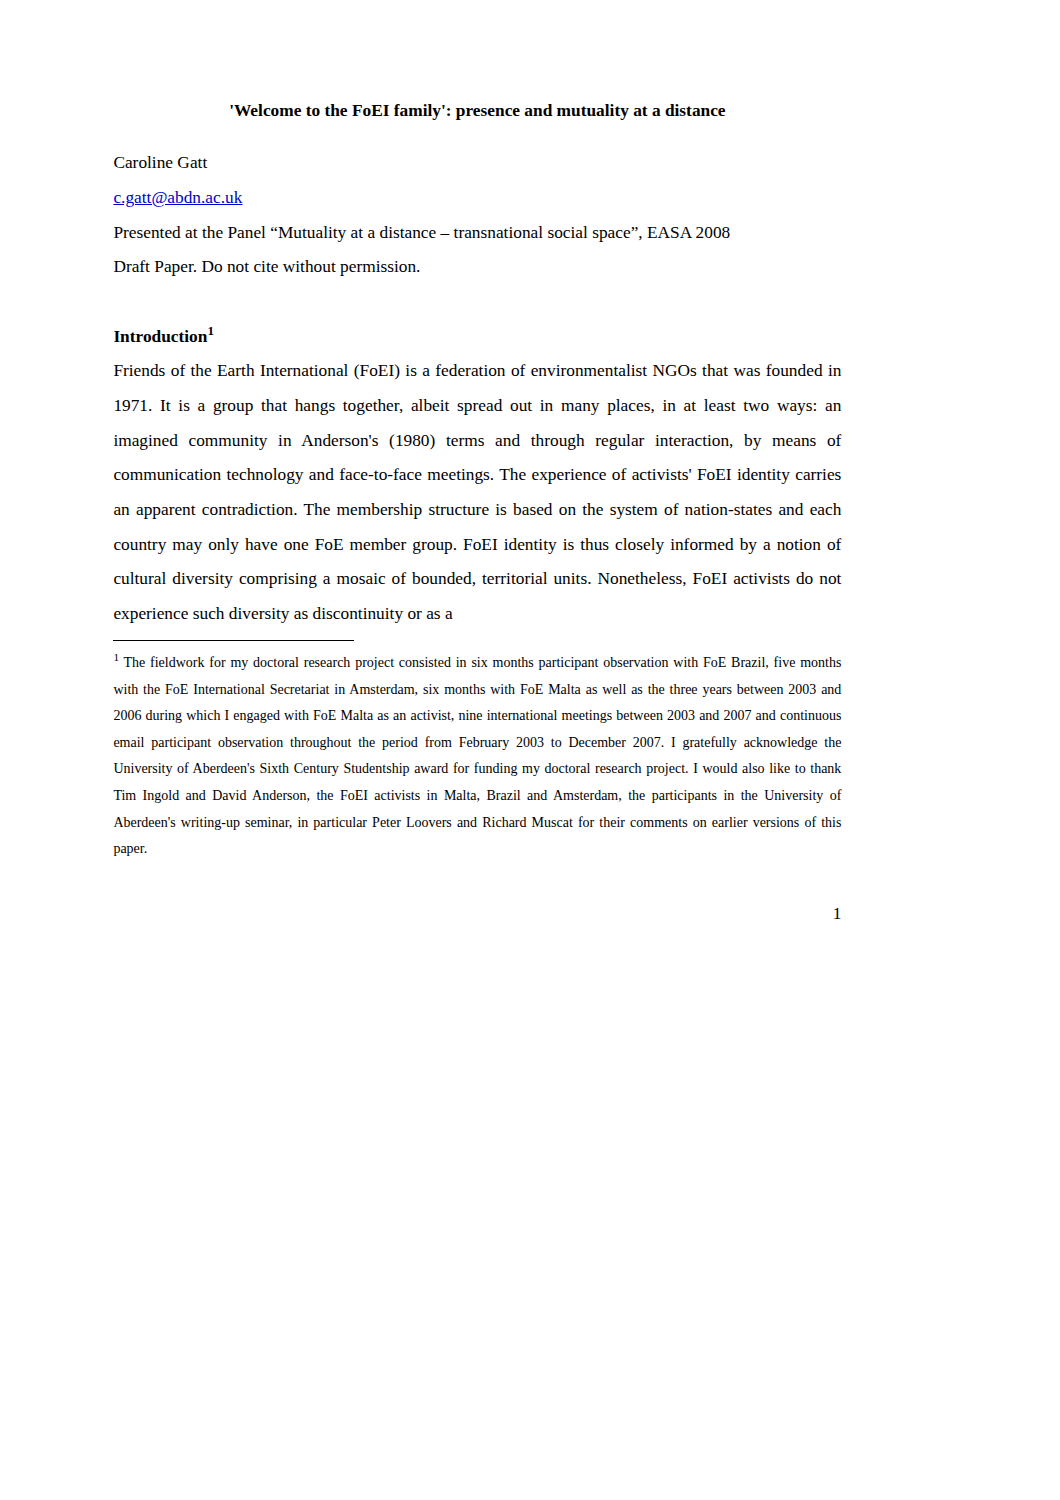'Welcome to the FoEI family': presence and mutuality at a distance
Caroline Gatt
c.gatt@abdn.ac.uk
Presented at the Panel “Mutuality at a distance – transnational social space”, EASA 2008
Draft Paper. Do not cite without permission.
Introduction1
Friends of the Earth International (FoEI) is a federation of environmentalist NGOs that was founded in 1971. It is a group that hangs together, albeit spread out in many places, in at least two ways: an imagined community in Anderson's (1980) terms and through regular interaction, by means of communication technology and face-to-face meetings. The experience of activists' FoEI identity carries an apparent contradiction. The membership structure is based on the system of nation-states and each country may only have one FoE member group. FoEI identity is thus closely informed by a notion of cultural diversity comprising a mosaic of bounded, territorial units. Nonetheless, FoEI activists do not experience such diversity as discontinuity or as a
1 The fieldwork for my doctoral research project consisted in six months participant observation with FoE Brazil, five months with the FoE International Secretariat in Amsterdam, six months with FoE Malta as well as the three years between 2003 and 2006 during which I engaged with FoE Malta as an activist, nine international meetings between 2003 and 2007 and continuous email participant observation throughout the period from February 2003 to December 2007. I gratefully acknowledge the University of Aberdeen's Sixth Century Studentship award for funding my doctoral research project. I would also like to thank Tim Ingold and David Anderson, the FoEI activists in Malta, Brazil and Amsterdam, the participants in the University of Aberdeen's writing-up seminar, in particular Peter Loovers and Richard Muscat for their comments on earlier versions of this paper.
1